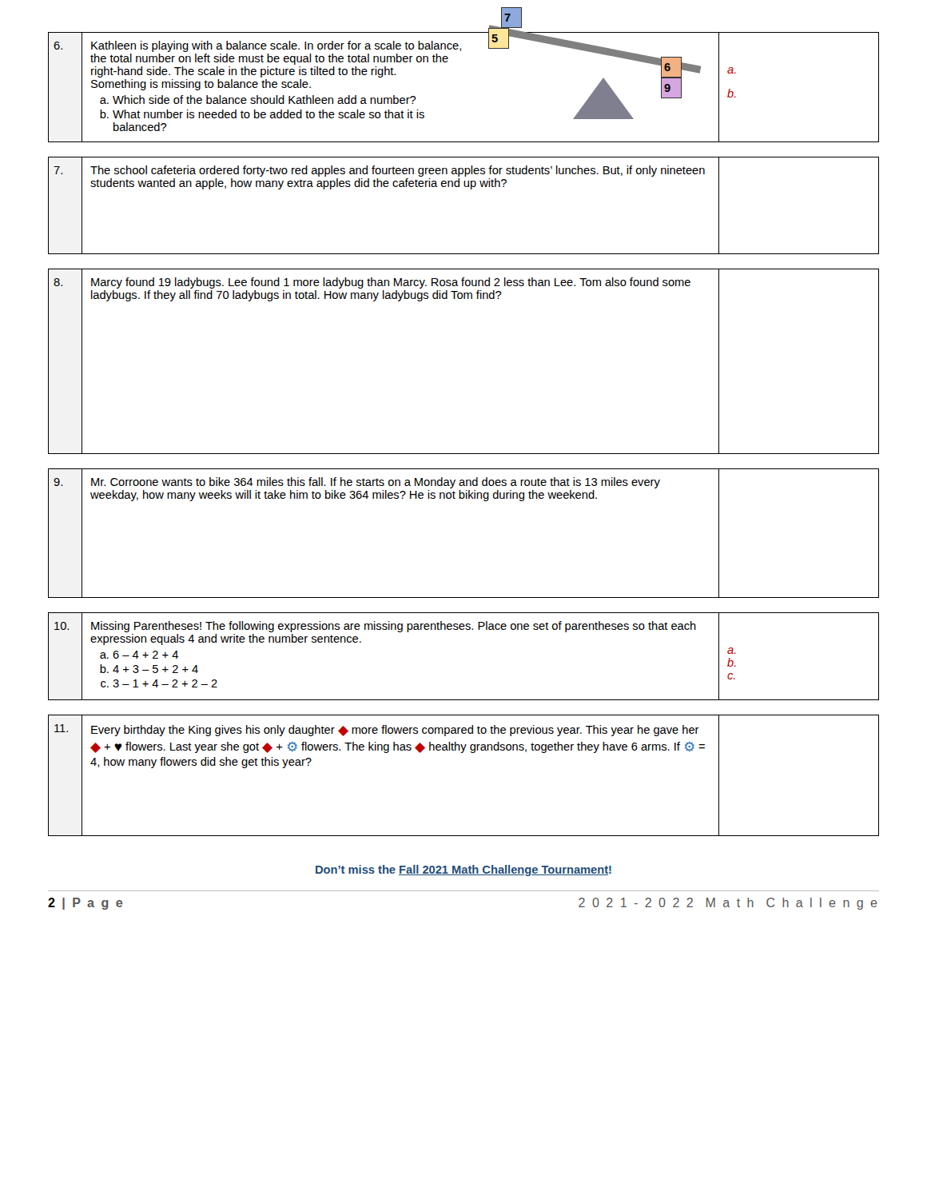6.
7
5
6
9
Kathleen is playing with a balance scale. In order for a scale to balance, the total number on left side must be equal to the total number on the right-hand side. The scale in the picture is tilted to the right.
Something is missing to balance the scale.
Which side of the balance should Kathleen add a number?
What number is needed to be added to the scale so that it is balanced?
a.
b.
7.
The school cafeteria ordered forty-two red apples and fourteen green apples for students’ lunches. But, if only nineteen students wanted an apple, how many extra apples did the cafeteria end up with?
8.
Marcy found 19 ladybugs. Lee found 1 more ladybug than Marcy. Rosa found 2 less than Lee. Tom also found some ladybugs. If they all find 70 ladybugs in total. How many ladybugs did Tom find?
9.
Mr. Corroone wants to bike 364 miles this fall. If he starts on a Monday and does a route that is 13 miles every weekday, how many weeks will it take him to bike 364 miles? He is not biking during the weekend.
10.
Missing Parentheses! The following expressions are missing parentheses. Place one set of parentheses so that each expression equals 4 and write the number sentence.
6 – 4 + 2 + 4
4 + 3 – 5 + 2 + 4
3 – 1 + 4 – 2 + 2 – 2
a.
b.
c.
11.
Every birthday the King gives his only daughter ◆ more flowers compared to the previous year. This year he gave her ◆ + ♥ flowers. Last year she got ◆ + ⚙ flowers. The king has ◆ healthy grandsons, together they have 6 arms. If ⚙ = 4, how many flowers did she get this year?
Don’t miss the Fall 2021 Math Challenge Tournament!
2 | P a g e
2 0 2 1 - 2 0 2 2 M a t h C h a l l e n g e